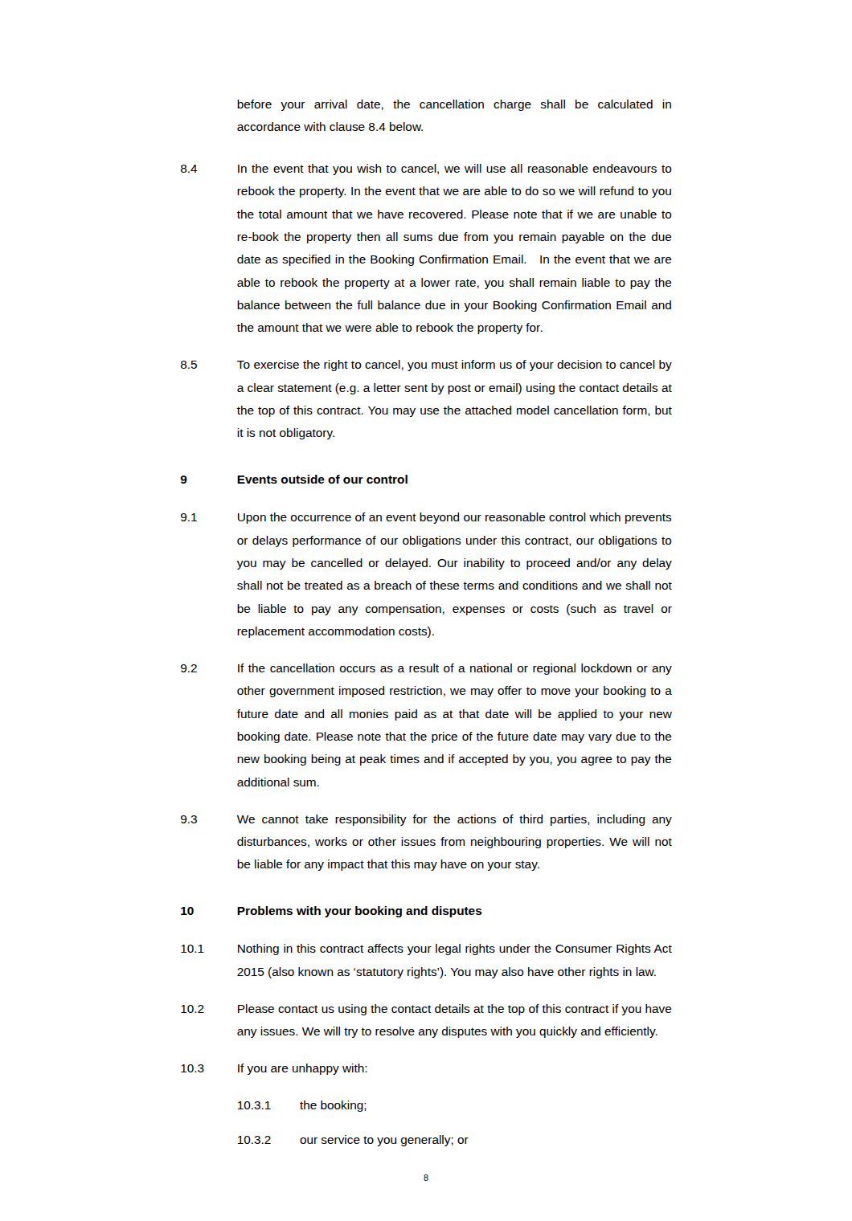before your arrival date, the cancellation charge shall be calculated in accordance with clause 8.4 below.
8.4
In the event that you wish to cancel, we will use all reasonable endeavours to rebook the property. In the event that we are able to do so we will refund to you the total amount that we have recovered. Please note that if we are unable to re-book the property then all sums due from you remain payable on the due date as specified in the Booking Confirmation Email. In the event that we are able to rebook the property at a lower rate, you shall remain liable to pay the balance between the full balance due in your Booking Confirmation Email and the amount that we were able to rebook the property for.
8.5
To exercise the right to cancel, you must inform us of your decision to cancel by a clear statement (e.g. a letter sent by post or email) using the contact details at the top of this contract. You may use the attached model cancellation form, but it is not obligatory.
9
Events outside of our control
9.1
Upon the occurrence of an event beyond our reasonable control which prevents or delays performance of our obligations under this contract, our obligations to you may be cancelled or delayed. Our inability to proceed and/or any delay shall not be treated as a breach of these terms and conditions and we shall not be liable to pay any compensation, expenses or costs (such as travel or replacement accommodation costs).
9.2
If the cancellation occurs as a result of a national or regional lockdown or any other government imposed restriction, we may offer to move your booking to a future date and all monies paid as at that date will be applied to your new booking date. Please note that the price of the future date may vary due to the new booking being at peak times and if accepted by you, you agree to pay the additional sum.
9.3
We cannot take responsibility for the actions of third parties, including any disturbances, works or other issues from neighbouring properties. We will not be liable for any impact that this may have on your stay.
10
Problems with your booking and disputes
10.1
Nothing in this contract affects your legal rights under the Consumer Rights Act 2015 (also known as ‘statutory rights’). You may also have other rights in law.
10.2
Please contact us using the contact details at the top of this contract if you have any issues. We will try to resolve any disputes with you quickly and efficiently.
10.3
If you are unhappy with:
10.3.1
the booking;
10.3.2
our service to you generally; or
8